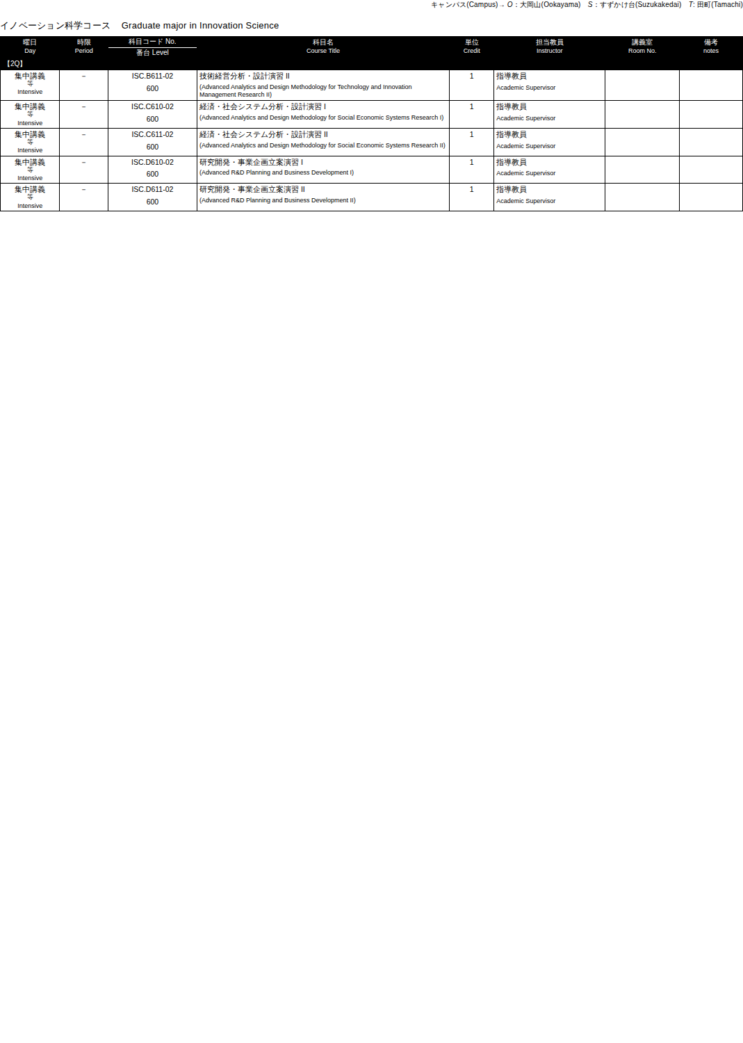キャンパス(Campus)→ O：大岡山(Ookayama)　S：すずかけ台(Suzukakedai)　T: 田町(Tamachi)
イノベーション科学コースGraduate major in Innovation Science
| 曜日 Day | 時限 Period | 科目コード No. 番台 Level | 科目名 Course Title | 単位 Credit | 担当教員 Instructor | 講義室 Room No. | 備考 notes |
| --- | --- | --- | --- | --- | --- | --- | --- |
| 【2Q】 |
| 集中講義 等 Intensive | － | ISC.B611-02 600 | 技術経営分析・設計演習 II (Advanced Analytics and Design Methodology for Technology and Innovation Management Research II) | 1 | 指導教員 Academic Supervisor | | |
| 集中講義 等 Intensive | － | ISC.C610-02 600 | 経済・社会システム分析・設計演習 I (Advanced Analytics and Design Methodology for Social Economic Systems Research I) | 1 | 指導教員 Academic Supervisor | | |
| 集中講義 等 Intensive | － | ISC.C611-02 600 | 経済・社会システム分析・設計演習 II (Advanced Analytics and Design Methodology for Social Economic Systems Research II) | 1 | 指導教員 Academic Supervisor | | |
| 集中講義 等 Intensive | － | ISC.D610-02 600 | 研究開発・事業企画立案演習 I (Advanced R&D Planning and Business Development I) | 1 | 指導教員 Academic Supervisor | | |
| 集中講義 等 Intensive | － | ISC.D611-02 600 | 研究開発・事業企画立案演習 II (Advanced R&D Planning and Business Development II) | 1 | 指導教員 Academic Supervisor | | |